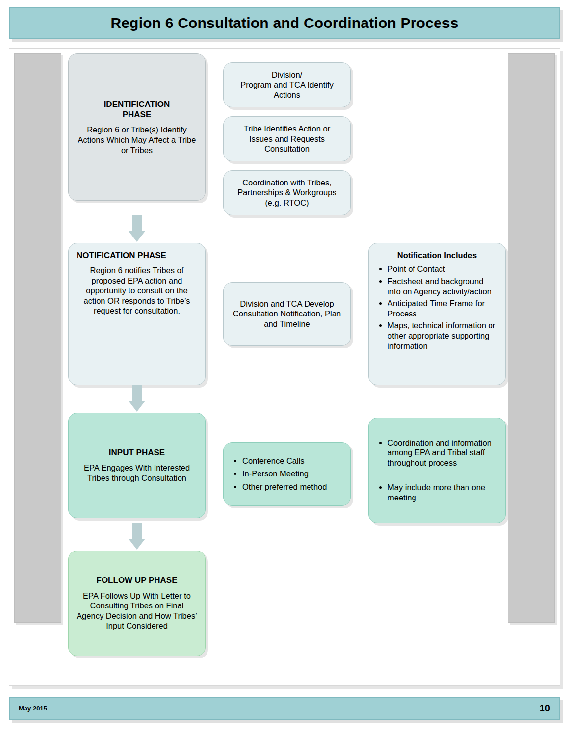Region 6 Consultation and Coordination Process
IDENTIFICATION
PHASE
Region 6 or Tribe(s) Identify
Actions Which May Affect a Tribe or Tribes
Division/
Program and TCA Identify Actions
Tribe Identifies Action or Issues and Requests Consultation
Coordination with Tribes, Partner­ships & Workgroups (e.g. RTOC)
NOTIFICATION PHASE
Region 6 notifies Tribes of proposed EPA action and opportunity to consult on the action OR responds to Tribe’s request for consultation.
Division and TCA Develop Consultation Notification, Plan and Timeline
Notification Includes
Point of Contact
Factsheet and back­ground info on Agency activity/action
Anticipated Time Frame for Process
Maps, technical infor­mation or other appro­priate supporting infor­mation
INPUT PHASE
EPA Engages With Interested Tribes through Consultation
Conference Calls
In-Person Meeting
Other preferred method
Coordination and in­formation among EPA and Tribal staff throughout process
May include more than one meeting
FOLLOW UP PHASE
EPA Follows Up With Letter to Consulting Tribes on Final Agency Decision and How Tribes’ Input Considered
May 2015 10